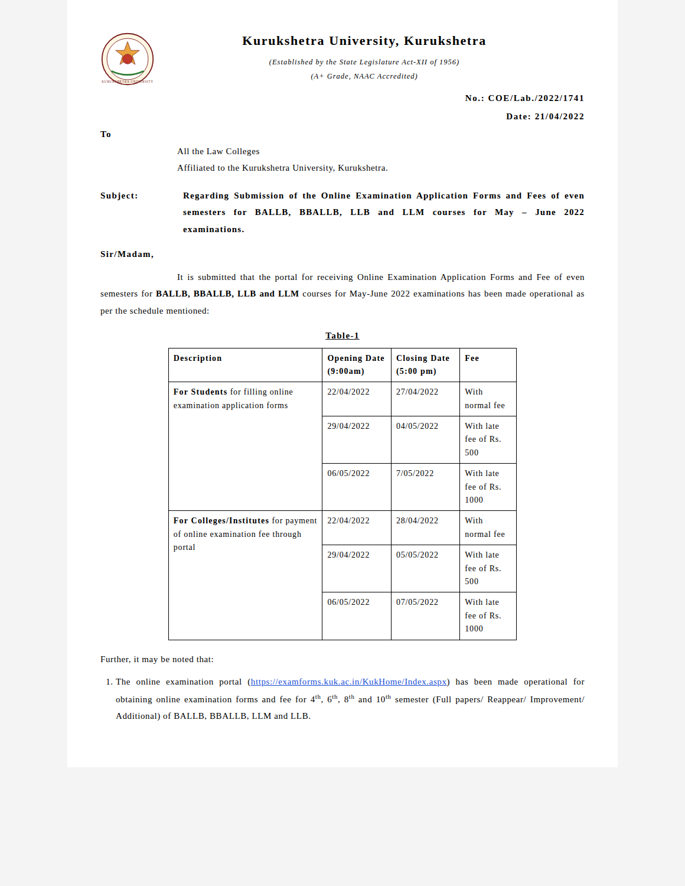KURUKSHETRA UNIVERSITY
Kurukshetra University, Kurukshetra
(Established by the State Legislature Act-XII of 1956)
(A+ Grade, NAAC Accredited)
No.: COE/Lab./2022/1741
Date: 21/04/2022
To
All the Law Colleges
Affiliated to the Kurukshetra University, Kurukshetra.
Subject:
Regarding Submission of the Online Examination Application Forms and Fees of even semesters for BALLB, BBALLB, LLB and LLM courses for May – June 2022 examinations.
Sir/Madam,
It is submitted that the portal for receiving Online Examination Application Forms and Fee of even semesters for BALLB, BBALLB, LLB and LLM courses for May-June 2022 examinations has been made operational as per the schedule mentioned:
Table-1
| Description | Opening Date (9:00am) | Closing Date (5:00 pm) | Fee |
| --- | --- | --- | --- |
| For Students for filling online examination application forms | 22/04/2022 | 27/04/2022 | With normal fee |
| 29/04/2022 | 04/05/2022 | With late fee of Rs. 500 |
| 06/05/2022 | 7/05/2022 | With late fee of Rs. 1000 |
| For Colleges/Institutes for payment of online examination fee through portal | 22/04/2022 | 28/04/2022 | With normal fee |
| 29/04/2022 | 05/05/2022 | With late fee of Rs. 500 |
| 06/05/2022 | 07/05/2022 | With late fee of Rs. 1000 |
Further, it may be noted that:
The online examination portal (https://examforms.kuk.ac.in/KukHome/Index.aspx) has been made operational for obtaining online examination forms and fee for 4th, 6th, 8th and 10th semester (Full papers/ Reappear/ Improvement/ Additional) of BALLB, BBALLB, LLM and LLB.